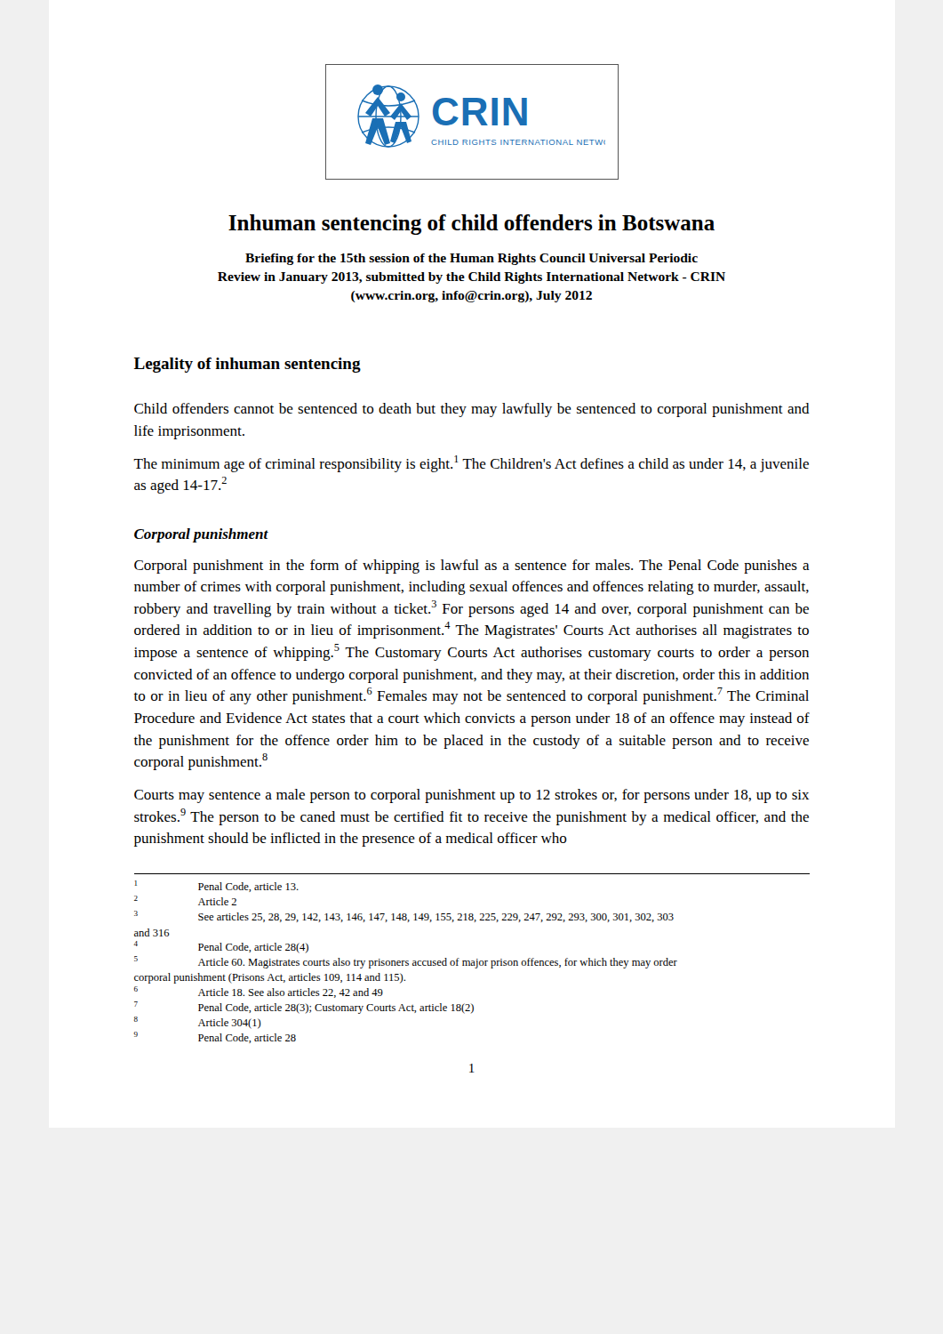CRIN CHILD RIGHTS INTERNATIONAL NETWORK
Inhuman sentencing of child offenders in Botswana
Briefing for the 15th session of the Human Rights Council Universal Periodic
Review in January 2013, submitted by the Child Rights International Network - CRIN
(www.crin.org, info@crin.org), July 2012
Legality of inhuman sentencing
Child offenders cannot be sentenced to death but they may lawfully be sentenced to corporal punishment and life imprisonment.
The minimum age of criminal responsibility is eight.1 The Children's Act defines a child as under 14, a juvenile as aged 14-17.2
Corporal punishment
Corporal punishment in the form of whipping is lawful as a sentence for males. The Penal Code punishes a number of crimes with corporal punishment, including sexual offences and offences relating to murder, assault, robbery and travelling by train without a ticket.3 For persons aged 14 and over, corporal punishment can be ordered in addition to or in lieu of imprisonment.4 The Magistrates' Courts Act authorises all magistrates to impose a sentence of whipping.5 The Customary Courts Act authorises customary courts to order a person convicted of an offence to undergo corporal punishment, and they may, at their discretion, order this in addition to or in lieu of any other punishment.6 Females may not be sentenced to corporal punishment.7 The Criminal Procedure and Evidence Act states that a court which convicts a person under 18 of an offence may instead of the punishment for the offence order him to be placed in the custody of a suitable person and to receive corporal punishment.8
Courts may sentence a male person to corporal punishment up to 12 strokes or, for persons under 18, up to six strokes.9 The person to be caned must be certified fit to receive the punishment by a medical officer, and the punishment should be inflicted in the presence of a medical officer who
| 1 | | Penal Code, article 13. |
| 2 | | Article 2 |
| 3 | | See articles 25, 28, 29, 142, 143, 146, 147, 148, 149, 155, 218, 225, 229, 247, 292, 293, 300, 301, 302, 303 |
and 316
| 4 | | Penal Code, article 28(4) |
| 5 | | Article 60. Magistrates courts also try prisoners accused of major prison offences, for which they may order |
corporal punishment (Prisons Act, articles 109, 114 and 115).
| 6 | | Article 18. See also articles 22, 42 and 49 |
| 7 | | Penal Code, article 28(3); Customary Courts Act, article 18(2) |
| 8 | | Article 304(1) |
| 9 | | Penal Code, article 28 |
1